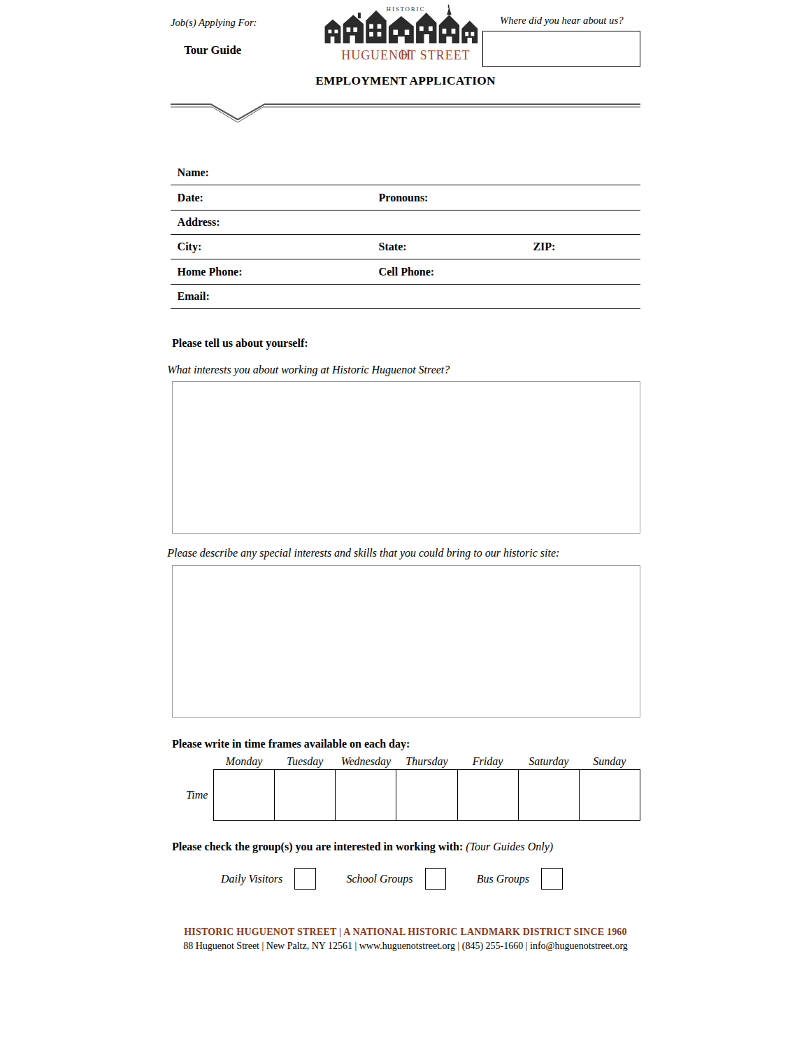Job(s) Applying For:
Tour Guide
Where did you hear about us?
HISTORIC H HUGUENOT STREET
EMPLOYMENT APPLICATION
| Name: |
| Date: | Pronouns: |
| Address: |
| City: | State: | ZIP: |
| Home Phone: | Cell Phone: |
| Email: |
Please tell us about yourself:
What interests you about working at Historic Huguenot Street?
Please describe any special interests and skills that you could bring to our historic site:
Please write in time frames available on each day:
| | Monday | Tuesday | Wednesday | Thursday | Friday | Saturday | Sunday |
| --- | --- | --- | --- | --- | --- | --- | --- |
| Time | | | | | | | |
Please check the group(s) you are interested in working with: (Tour Guides Only)
Daily Visitors
School Groups
Bus Groups
HISTORIC HUGUENOT STREET | A NATIONAL HISTORIC LANDMARK DISTRICT SINCE 1960
88 Huguenot Street | New Paltz, NY 12561 | www.huguenotstreet.org | (845) 255-1660 | info@huguenotstreet.org